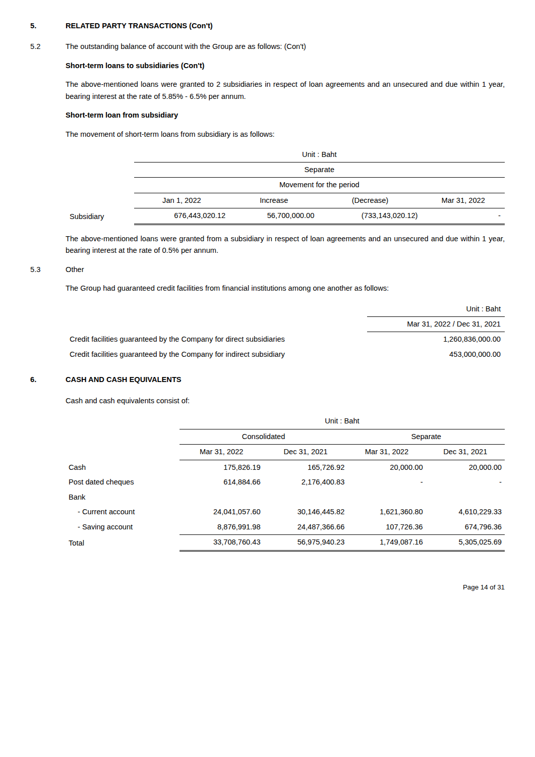5.
RELATED PARTY TRANSACTIONS (Con't)
5.2
The outstanding balance of account with the Group are as follows: (Con't)
Short-term loans to subsidiaries (Con't)
The above-mentioned loans were granted to 2 subsidiaries in respect of loan agreements and an unsecured and due within 1 year, bearing interest at the rate of 5.85% - 6.5% per annum.
Short-term loan from subsidiary
The movement of short-term loans from subsidiary is as follows:
| | Unit : Baht |
| | Separate |
| | Movement for the period |
| | Jan 1, 2022 | Increase | (Decrease) | Mar 31, 2022 |
| Subsidiary | 676,443,020.12 | 56,700,000.00 | (733,143,020.12) | - |
The above-mentioned loans were granted from a subsidiary in respect of loan agreements and an unsecured and due within 1 year, bearing interest at the rate of 0.5% per annum.
5.3
Other
The Group had guaranteed credit facilities from financial institutions among one another as follows:
| | Unit : Baht |
| | Mar 31, 2022 / Dec 31, 2021 |
| Credit facilities guaranteed by the Company for direct subsidiaries | 1,260,836,000.00 |
| Credit facilities guaranteed by the Company for indirect subsidiary | 453,000,000.00 |
6.
CASH AND CASH EQUIVALENTS
Cash and cash equivalents consist of:
| | Unit : Baht |
| | Consolidated | Separate |
| | Mar 31, 2022 | Dec 31, 2021 | Mar 31, 2022 | Dec 31, 2021 |
| Cash | 175,826.19 | 165,726.92 | 20,000.00 | 20,000.00 |
| Post dated cheques | 614,884.66 | 2,176,400.83 | - | - |
| Bank | | | | |
| - Current account | 24,041,057.60 | 30,146,445.82 | 1,621,360.80 | 4,610,229.33 |
| - Saving account | 8,876,991.98 | 24,487,366.66 | 107,726.36 | 674,796.36 |
| Total | 33,708,760.43 | 56,975,940.23 | 1,749,087.16 | 5,305,025.69 |
Page 14 of 31